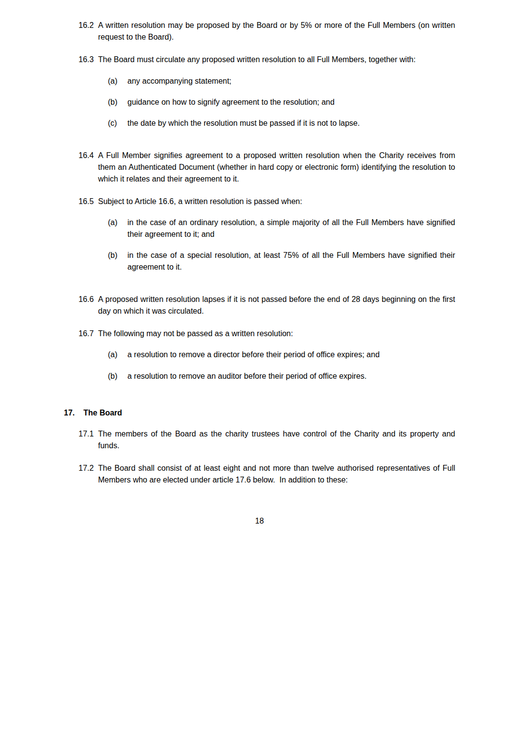16.2
A written resolution may be proposed by the Board or by 5% or more of the Full Members (on written request to the Board).
16.3
The Board must circulate any proposed written resolution to all Full Members, together with:
(a)
any accompanying statement;
(b)
guidance on how to signify agreement to the resolution; and
(c)
the date by which the resolution must be passed if it is not to lapse.
16.4
A Full Member signifies agreement to a proposed written resolution when the Charity receives from them an Authenticated Document (whether in hard copy or electronic form) identifying the resolution to which it relates and their agreement to it.
16.5
Subject to Article 16.6, a written resolution is passed when:
(a)
in the case of an ordinary resolution, a simple majority of all the Full Members have signified their agreement to it; and
(b)
in the case of a special resolution, at least 75% of all the Full Members have signified their agreement to it.
16.6
A proposed written resolution lapses if it is not passed before the end of 28 days beginning on the first day on which it was circulated.
16.7
The following may not be passed as a written resolution:
(a)
a resolution to remove a director before their period of office expires; and
(b)
a resolution to remove an auditor before their period of office expires.
17. The Board
17.1
The members of the Board as the charity trustees have control of the Charity and its property and funds.
17.2
The Board shall consist of at least eight and not more than twelve authorised representatives of Full Members who are elected under article 17.6 below. In addition to these:
18